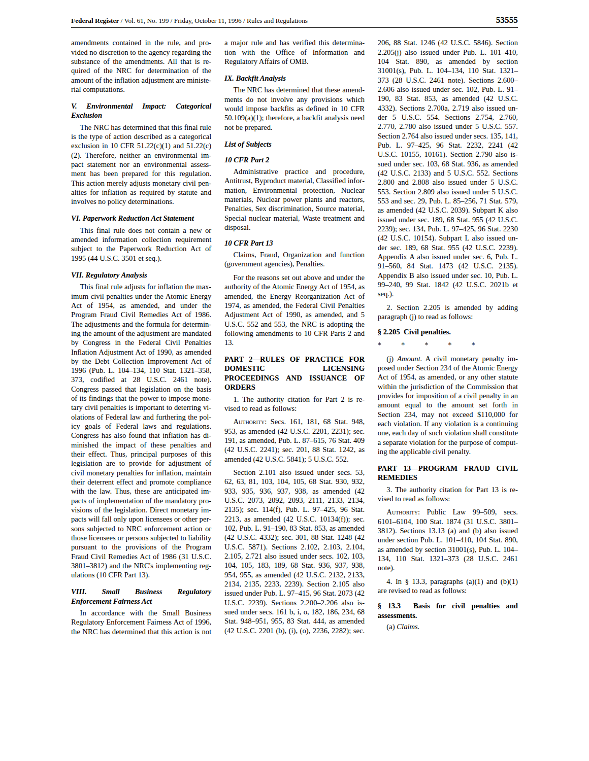Federal Register / Vol. 61, No. 199 / Friday, October 11, 1996 / Rules and Regulations
53555
amendments contained in the rule, and provided no discretion to the agency regarding the substance of the amendments. All that is required of the NRC for determination of the amount of the inflation adjustment are ministerial computations.
V. Environmental Impact: Categorical Exclusion
The NRC has determined that this final rule is the type of action described as a categorical exclusion in 10 CFR 51.22(c)(1) and 51.22(c)(2). Therefore, neither an environmental impact statement nor an environmental assessment has been prepared for this regulation. This action merely adjusts monetary civil penalties for inflation as required by statute and involves no policy determinations.
VI. Paperwork Reduction Act Statement
This final rule does not contain a new or amended information collection requirement subject to the Paperwork Reduction Act of 1995 (44 U.S.C. 3501 et seq.).
VII. Regulatory Analysis
This final rule adjusts for inflation the maximum civil penalties under the Atomic Energy Act of 1954, as amended, and under the Program Fraud Civil Remedies Act of 1986. The adjustments and the formula for determining the amount of the adjustment are mandated by Congress in the Federal Civil Penalties Inflation Adjustment Act of 1990, as amended by the Debt Collection Improvement Act of 1996 (Pub. L. 104–134, 110 Stat. 1321–358, 373, codified at 28 U.S.C. 2461 note). Congress passed that legislation on the basis of its findings that the power to impose monetary civil penalties is important to deterring violations of Federal law and furthering the policy goals of Federal laws and regulations. Congress has also found that inflation has diminished the impact of these penalties and their effect. Thus, principal purposes of this legislation are to provide for adjustment of civil monetary penalties for inflation, maintain their deterrent effect and promote compliance with the law. Thus, these are anticipated impacts of implementation of the mandatory provisions of the legislation. Direct monetary impacts will fall only upon licensees or other persons subjected to NRC enforcement action or those licensees or persons subjected to liability pursuant to the provisions of the Program Fraud Civil Remedies Act of 1986 (31 U.S.C. 3801–3812) and the NRC's implementing regulations (10 CFR Part 13).
VIII. Small Business Regulatory Enforcement Fairness Act
In accordance with the Small Business Regulatory Enforcement Fairness Act of 1996, the NRC has determined that this action is not a major rule and has verified this determination with the Office of Information and Regulatory Affairs of OMB.
IX. Backfit Analysis
The NRC has determined that these amendments do not involve any provisions which would impose backfits as defined in 10 CFR 50.109(a)(1); therefore, a backfit analysis need not be prepared.
List of Subjects
10 CFR Part 2
Administrative practice and procedure, Antitrust, Byproduct material, Classified information, Environmental protection, Nuclear materials, Nuclear power plants and reactors, Penalties, Sex discrimination, Source material, Special nuclear material, Waste treatment and disposal.
10 CFR Part 13
Claims, Fraud, Organization and function (government agencies), Penalties.
For the reasons set out above and under the authority of the Atomic Energy Act of 1954, as amended, the Energy Reorganization Act of 1974, as amended, the Federal Civil Penalties Adjustment Act of 1990, as amended, and 5 U.S.C. 552 and 553, the NRC is adopting the following amendments to 10 CFR Parts 2 and 13.
Part 2—Rules of Practice for Domestic Licensing Proceedings and Issuance of Orders
1. The authority citation for Part 2 is revised to read as follows:
Authority: Secs. 161, 181, 68 Stat. 948, 953, as amended (42 U.S.C. 2201, 2231); sec. 191, as amended, Pub. L. 87–615, 76 Stat. 409 (42 U.S.C. 2241); sec. 201, 88 Stat. 1242, as amended (42 U.S.C. 5841); 5 U.S.C. 552.
Section 2.101 also issued under secs. 53, 62, 63, 81, 103, 104, 105, 68 Stat. 930, 932, 933, 935, 936, 937, 938, as amended (42 U.S.C. 2073, 2092, 2093, 2111, 2133, 2134, 2135); sec. 114(f), Pub. L. 97–425, 96 Stat. 2213, as amended (42 U.S.C. 10134(f)); sec. 102, Pub. L. 91–190, 83 Stat. 853, as amended (42 U.S.C. 4332); sec. 301, 88 Stat. 1248 (42 U.S.C. 5871). Sections 2.102, 2.103, 2.104, 2.105, 2.721 also issued under secs. 102, 103, 104, 105, 183, 189, 68 Stat. 936, 937, 938, 954, 955, as amended (42 U.S.C. 2132, 2133, 2134, 2135, 2233, 2239). Section 2.105 also issued under Pub. L. 97–415, 96 Stat. 2073 (42 U.S.C. 2239). Sections 2.200–2.206 also issued under secs. 161 b, i, o, 182, 186, 234, 68 Stat. 948–951, 955, 83 Stat. 444, as amended (42 U.S.C. 2201 (b), (i), (o), 2236, 2282); sec. 206, 88 Stat. 1246 (42 U.S.C. 5846). Section 2.205(j) also issued under Pub. L. 101–410, 104 Stat. 890, as amended by section 31001(s), Pub. L. 104–134, 110 Stat. 1321–373 (28 U.S.C. 2461 note). Sections 2.600–2.606 also issued under sec. 102, Pub. L. 91–190, 83 Stat. 853, as amended (42 U.S.C. 4332). Sections 2.700a, 2.719 also issued under 5 U.S.C. 554. Sections 2.754, 2.760, 2.770, 2.780 also issued under 5 U.S.C. 557. Section 2.764 also issued under secs. 135, 141, Pub. L. 97–425, 96 Stat. 2232, 2241 (42 U.S.C. 10155, 10161). Section 2.790 also issued under sec. 103, 68 Stat. 936, as amended (42 U.S.C. 2133) and 5 U.S.C. 552. Sections 2.800 and 2.808 also issued under 5 U.S.C. 553. Section 2.809 also issued under 5 U.S.C. 553 and sec. 29, Pub. L. 85–256, 71 Stat. 579, as amended (42 U.S.C. 2039). Subpart K also issued under sec. 189, 68 Stat. 955 (42 U.S.C. 2239); sec. 134, Pub. L. 97–425, 96 Stat. 2230 (42 U.S.C. 10154). Subpart L also issued under sec. 189, 68 Stat. 955 (42 U.S.C. 2239). Appendix A also issued under sec. 6, Pub. L. 91–560, 84 Stat. 1473 (42 U.S.C. 2135). Appendix B also issued under sec. 10, Pub. L. 99–240, 99 Stat. 1842 (42 U.S.C. 2021b et seq.).
2. Section 2.205 is amended by adding paragraph (j) to read as follows:
§ 2.205 Civil penalties.
* * * * *
(j) Amount. A civil monetary penalty imposed under Section 234 of the Atomic Energy Act of 1954, as amended, or any other statute within the jurisdiction of the Commission that provides for imposition of a civil penalty in an amount equal to the amount set forth in Section 234, may not exceed $110,000 for each violation. If any violation is a continuing one, each day of such violation shall constitute a separate violation for the purpose of computing the applicable civil penalty.
Part 13—Program Fraud Civil Remedies
3. The authority citation for Part 13 is revised to read as follows:
Authority: Public Law 99–509, secs. 6101–6104, 100 Stat. 1874 (31 U.S.C. 3801–3812). Sections 13.13 (a) and (b) also issued under section Pub. L. 101–410, 104 Stat. 890, as amended by section 31001(s), Pub. L. 104–134, 110 Stat. 1321–373 (28 U.S.C. 2461 note).
4. In § 13.3, paragraphs (a)(1) and (b)(1) are revised to read as follows:
§ 13.3 Basis for civil penalties and assessments.
(a) Claims.